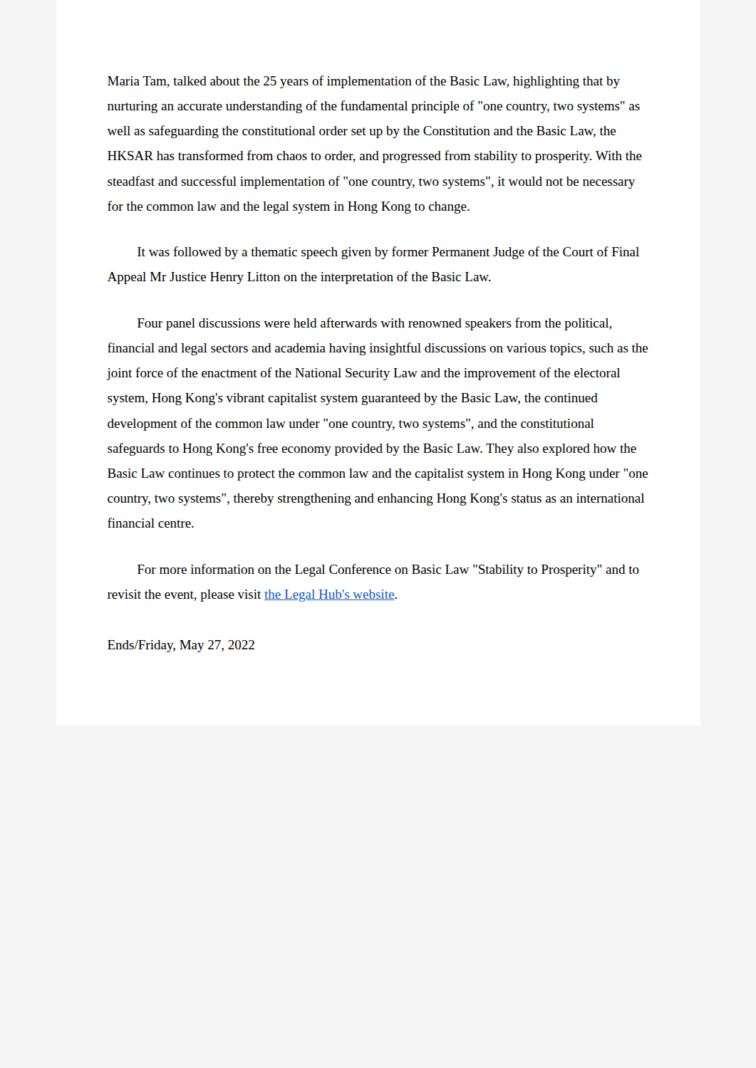Maria Tam, talked about the 25 years of implementation of the Basic Law, highlighting that by nurturing an accurate understanding of the fundamental principle of "one country, two systems" as well as safeguarding the constitutional order set up by the Constitution and the Basic Law, the HKSAR has transformed from chaos to order, and progressed from stability to prosperity. With the steadfast and successful implementation of "one country, two systems", it would not be necessary for the common law and the legal system in Hong Kong to change.
It was followed by a thematic speech given by former Permanent Judge of the Court of Final Appeal Mr Justice Henry Litton on the interpretation of the Basic Law.
Four panel discussions were held afterwards with renowned speakers from the political, financial and legal sectors and academia having insightful discussions on various topics, such as the joint force of the enactment of the National Security Law and the improvement of the electoral system, Hong Kong's vibrant capitalist system guaranteed by the Basic Law, the continued development of the common law under "one country, two systems", and the constitutional safeguards to Hong Kong's free economy provided by the Basic Law. They also explored how the Basic Law continues to protect the common law and the capitalist system in Hong Kong under "one country, two systems", thereby strengthening and enhancing Hong Kong's status as an international financial centre.
For more information on the Legal Conference on Basic Law "Stability to Prosperity" and to revisit the event, please visit the Legal Hub's website.
Ends/Friday, May 27, 2022